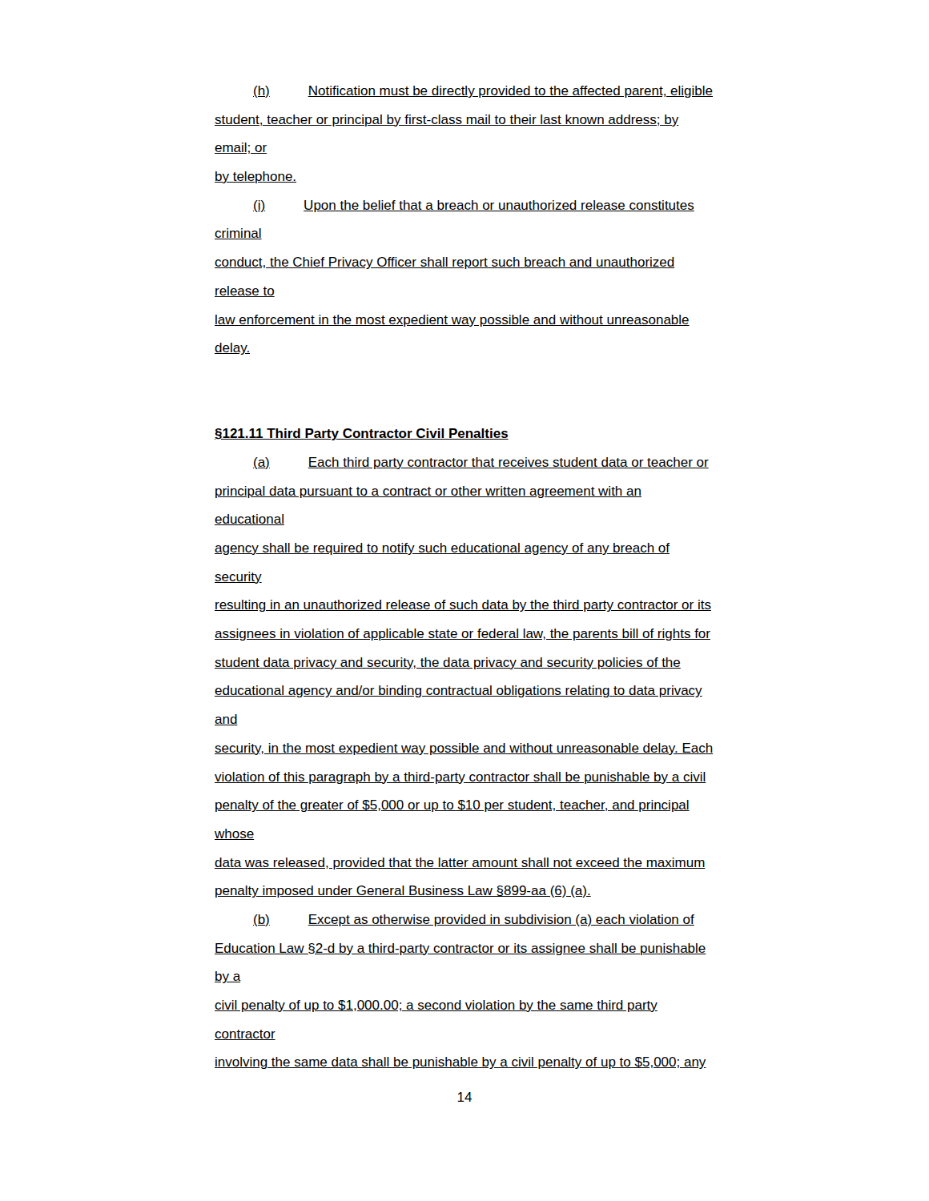(h) Notification must be directly provided to the affected parent, eligible
student, teacher or principal by first-class mail to their last known address; by email; or
by telephone.
(i) Upon the belief that a breach or unauthorized release constitutes criminal
conduct, the Chief Privacy Officer shall report such breach and unauthorized release to
law enforcement in the most expedient way possible and without unreasonable delay.
§121.11 Third Party Contractor Civil Penalties
(a) Each third party contractor that receives student data or teacher or
principal data pursuant to a contract or other written agreement with an educational
agency shall be required to notify such educational agency of any breach of security
resulting in an unauthorized release of such data by the third party contractor or its
assignees in violation of applicable state or federal law, the parents bill of rights for
student data privacy and security, the data privacy and security policies of the
educational agency and/or binding contractual obligations relating to data privacy and
security, in the most expedient way possible and without unreasonable delay. Each
violation of this paragraph by a third-party contractor shall be punishable by a civil
penalty of the greater of $5,000 or up to $10 per student, teacher, and principal whose
data was released, provided that the latter amount shall not exceed the maximum
penalty imposed under General Business Law §899-aa (6) (a).
(b) Except as otherwise provided in subdivision (a) each violation of
Education Law §2-d by a third-party contractor or its assignee shall be punishable by a
civil penalty of up to $1,000.00; a second violation by the same third party contractor
involving the same data shall be punishable by a civil penalty of up to $5,000; any
14